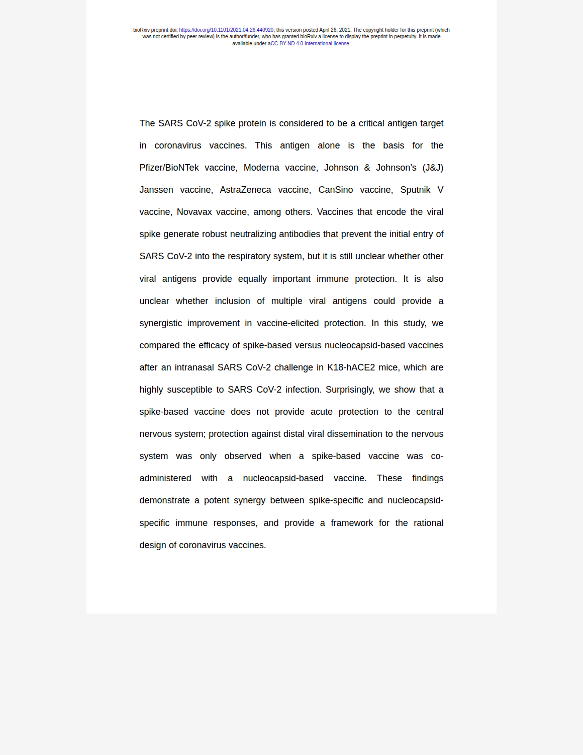bioRxiv preprint doi: https://doi.org/10.1101/2021.04.26.440920; this version posted April 26, 2021. The copyright holder for this preprint (which
was not certified by peer review) is the author/funder, who has granted bioRxiv a license to display the preprint in perpetuity. It is made
available under aCC-BY-ND 4.0 International license.
The SARS CoV-2 spike protein is considered to be a critical antigen target in coronavirus vaccines. This antigen alone is the basis for the Pfizer/BioNTek vaccine, Moderna vaccine, Johnson & Johnson’s (J&J) Janssen vaccine, AstraZeneca vaccine, CanSino vaccine, Sputnik V vaccine, Novavax vaccine, among others. Vaccines that encode the viral spike generate robust neutralizing antibodies that prevent the initial entry of SARS CoV-2 into the respiratory system, but it is still unclear whether other viral antigens provide equally important immune protection. It is also unclear whether inclusion of multiple viral antigens could provide a synergistic improvement in vaccine-elicited protection. In this study, we compared the efficacy of spike-based versus nucleocapsid-based vaccines after an intranasal SARS CoV-2 challenge in K18-hACE2 mice, which are highly susceptible to SARS CoV-2 infection. Surprisingly, we show that a spike-based vaccine does not provide acute protection to the central nervous system; protection against distal viral dissemination to the nervous system was only observed when a spike-based vaccine was co-administered with a nucleocapsid-based vaccine. These findings demonstrate a potent synergy between spike-specific and nucleocapsid-specific immune responses, and provide a framework for the rational design of coronavirus vaccines.